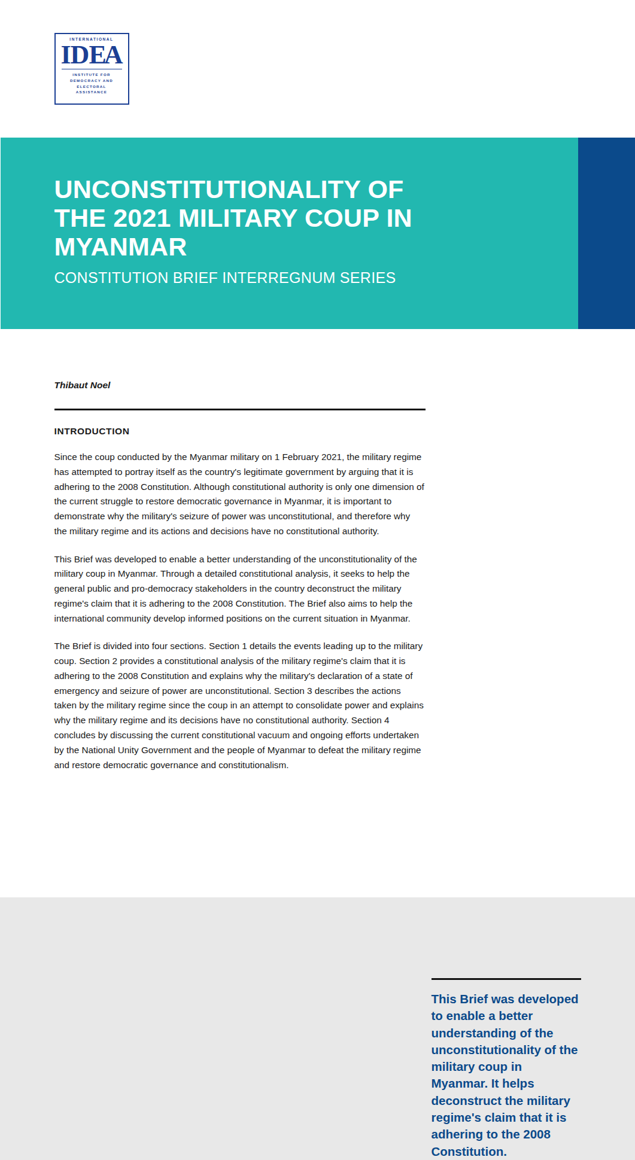INTERNATIONAL
IDEA
INSTITUTE FOR
DEMOCRACY AND
ELECTORAL
ASSISTANCE
Unconstitutionality of
the 2021 Military Coup in
Myanmar
Constitution Brief Interregnum Series
Thibaut Noel
Introduction
Since the coup conducted by the Myanmar military on 1 February 2021, the military regime has attempted to portray itself as the country's legitimate government by arguing that it is adhering to the 2008 Constitution. Although constitutional authority is only one dimension of the current struggle to restore democratic governance in Myanmar, it is important to demonstrate why the military's seizure of power was unconstitutional, and therefore why the military regime and its actions and decisions have no constitutional authority.
This Brief was developed to enable a better understanding of the unconstitutionality of the military coup in Myanmar. Through a detailed constitutional analysis, it seeks to help the general public and pro-democracy stakeholders in the country deconstruct the military regime's claim that it is adhering to the 2008 Constitution. The Brief also aims to help the international community develop informed positions on the current situation in Myanmar.
The Brief is divided into four sections. Section 1 details the events leading up to the military coup. Section 2 provides a constitutional analysis of the military regime's claim that it is adhering to the 2008 Constitution and explains why the military's declaration of a state of emergency and seizure of power are unconstitutional. Section 3 describes the actions taken by the military regime since the coup in an attempt to consolidate power and explains why the military regime and its decisions have no constitutional authority. Section 4 concludes by discussing the current constitutional vacuum and ongoing efforts undertaken by the National Unity Government and the people of Myanmar to defeat the military regime and restore democratic governance and constitutionalism.
This Brief was developed to enable a better understanding of the unconstitutionality of the military coup in Myanmar. It helps deconstruct the military regime's claim that it is adhering to the 2008 Constitution.